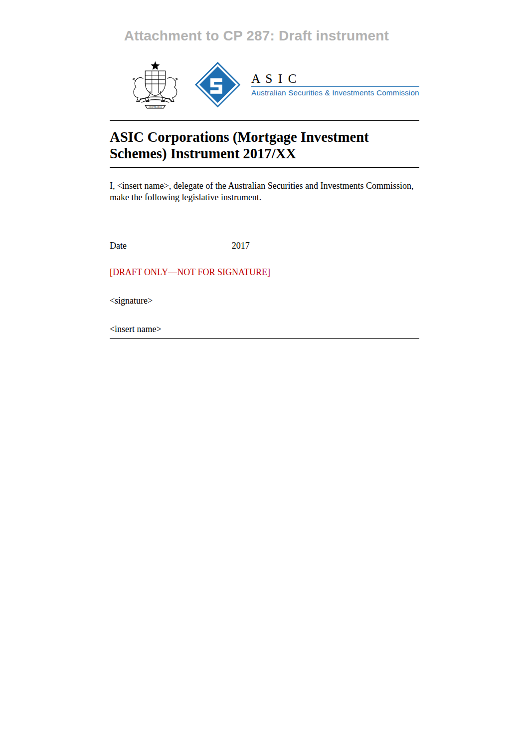Attachment to CP 287: Draft instrument
AUSTRALIA
A S I C
Australian Securities & Investments Commission
ASIC Corporations (Mortgage Investment Schemes) Instrument 2017/XX
I, <insert name>, delegate of the Australian Securities and Investments Commission, make the following legislative instrument.
Date 2017
[DRAFT ONLY—NOT FOR SIGNATURE]
<signature>
<insert name>